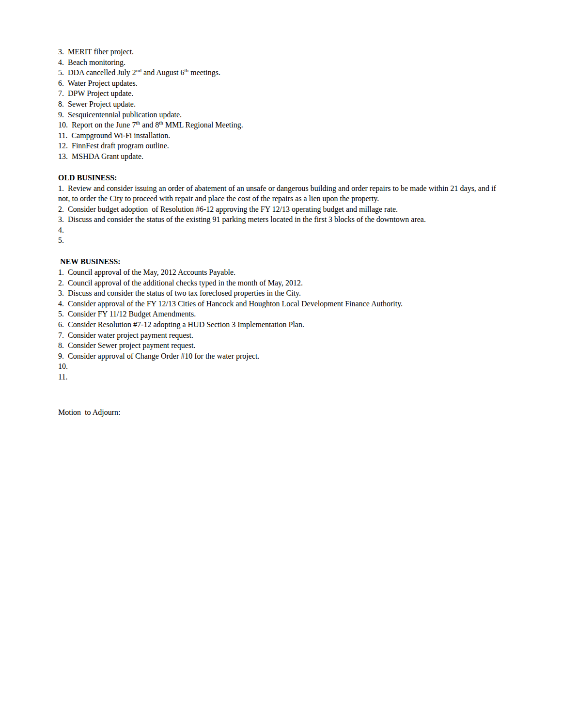3. MERIT fiber project.
4. Beach monitoring.
5. DDA cancelled July 2nd and August 6th meetings.
6. Water Project updates.
7. DPW Project update.
8. Sewer Project update.
9. Sesquicentennial publication update.
10. Report on the June 7th and 8th MML Regional Meeting.
11. Campground Wi-Fi installation.
12. FinnFest draft program outline.
13. MSHDA Grant update.
OLD BUSINESS:
1. Review and consider issuing an order of abatement of an unsafe or dangerous building and order repairs to be made within 21 days, and if not, to order the City to proceed with repair and place the cost of the repairs as a lien upon the property.
2. Consider budget adoption of Resolution #6-12 approving the FY 12/13 operating budget and millage rate.
3. Discuss and consider the status of the existing 91 parking meters located in the first 3 blocks of the downtown area.
4.
5.
NEW BUSINESS:
1. Council approval of the May, 2012 Accounts Payable.
2. Council approval of the additional checks typed in the month of May, 2012.
3. Discuss and consider the status of two tax foreclosed properties in the City.
4. Consider approval of the FY 12/13 Cities of Hancock and Houghton Local Development Finance Authority.
5. Consider FY 11/12 Budget Amendments.
6. Consider Resolution #7-12 adopting a HUD Section 3 Implementation Plan.
7. Consider water project payment request.
8. Consider Sewer project payment request.
9. Consider approval of Change Order #10 for the water project.
10.
11.
Motion to Adjourn: